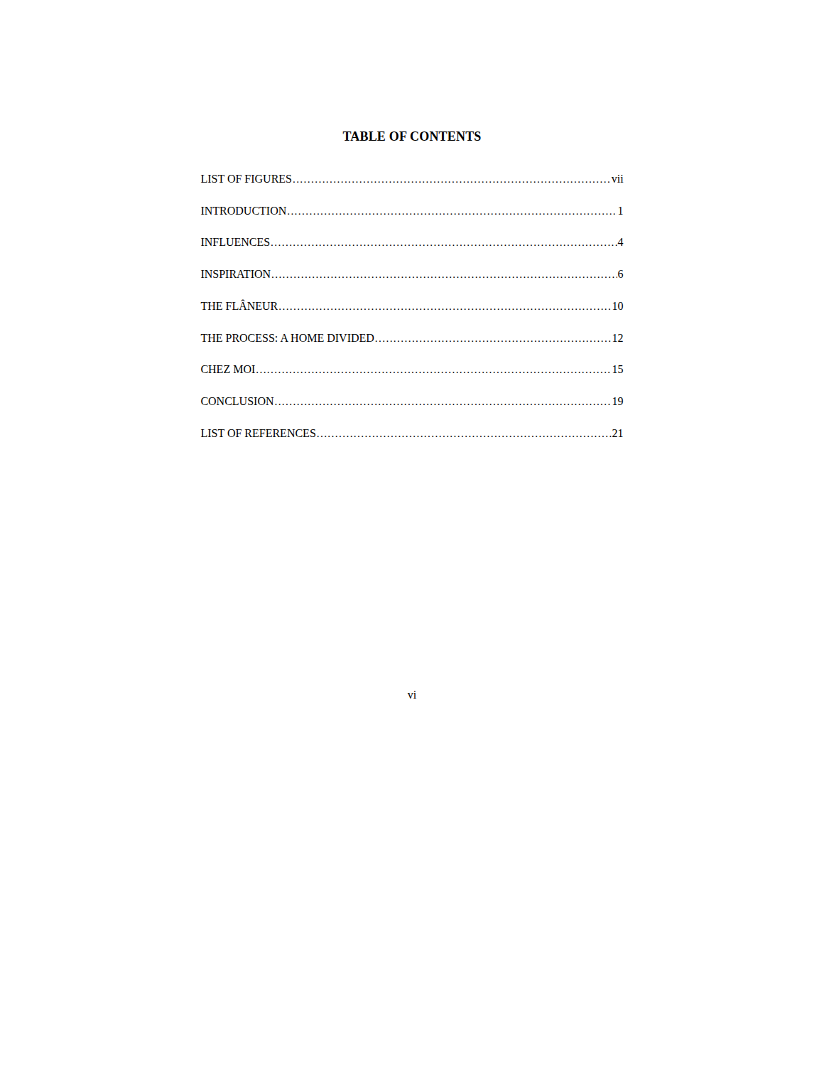TABLE OF CONTENTS
LIST OF FIGURES ........................................................................................................................... vii
INTRODUCTION ............................................................................................................................... 1
INFLUENCES .................................................................................................................................... 4
INSPIRATION .................................................................................................................................. 6
THE FLÂNEUR ................................................................................................................................ 10
THE PROCESS: A HOME DIVIDED ......................................................................................... 12
CHEZ MOI ............................................................................................................................. 15
CONCLUSION ..................................................................................................................... 19
LIST OF REFERENCES ......................................................................................................... 21
vi